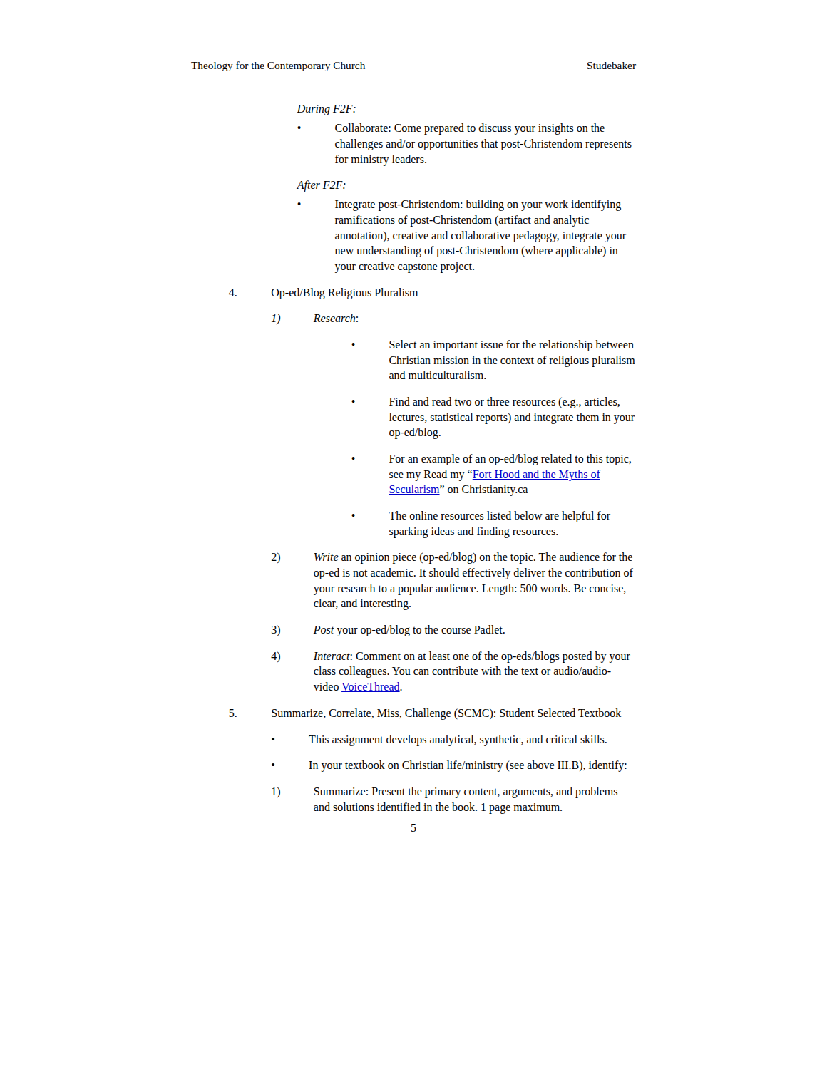Theology for the Contemporary Church Studebaker
During F2F:
• Collaborate: Come prepared to discuss your insights on the challenges and/or opportunities that post-Christendom represents for ministry leaders.
After F2F:
• Integrate post-Christendom: building on your work identifying ramifications of post-Christendom (artifact and analytic annotation), creative and collaborative pedagogy, integrate your new understanding of post-Christendom (where applicable) in your creative capstone project.
4. Op-ed/Blog Religious Pluralism
1) Research:
• Select an important issue for the relationship between Christian mission in the context of religious pluralism and multiculturalism.
• Find and read two or three resources (e.g., articles, lectures, statistical reports) and integrate them in your op-ed/blog.
• For an example of an op-ed/blog related to this topic, see my Read my “Fort Hood and the Myths of Secularism” on Christianity.ca
• The online resources listed below are helpful for sparking ideas and finding resources.
2) Write an opinion piece (op-ed/blog) on the topic. The audience for the op-ed is not academic. It should effectively deliver the contribution of your research to a popular audience. Length: 500 words. Be concise, clear, and interesting.
3) Post your op-ed/blog to the course Padlet.
4) Interact: Comment on at least one of the op-eds/blogs posted by your class colleagues. You can contribute with the text or audio/audio-video VoiceThread.
5. Summarize, Correlate, Miss, Challenge (SCMC): Student Selected Textbook
• This assignment develops analytical, synthetic, and critical skills.
• In your textbook on Christian life/ministry (see above III.B), identify:
1) Summarize: Present the primary content, arguments, and problems and solutions identified in the book. 1 page maximum.
5